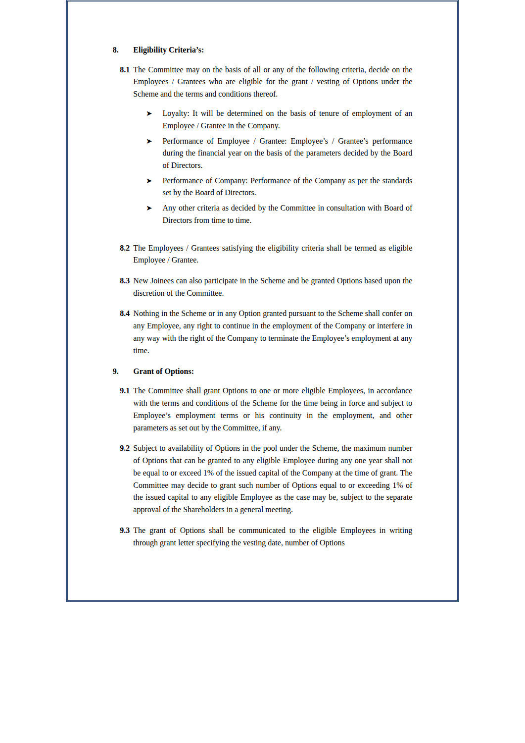8.
Eligibility Criteria’s:
8.1
The Committee may on the basis of all or any of the following criteria, decide on the Employees / Grantees who are eligible for the grant / vesting of Options under the Scheme and the terms and conditions thereof.
Loyalty: It will be determined on the basis of tenure of employment of an Employee / Grantee in the Company.
Performance of Employee / Grantee: Employee’s / Grantee’s performance during the financial year on the basis of the parameters decided by the Board of Directors.
Performance of Company: Performance of the Company as per the standards set by the Board of Directors.
Any other criteria as decided by the Committee in consultation with Board of Directors from time to time.
8.2
The Employees / Grantees satisfying the eligibility criteria shall be termed as eligible Employee / Grantee.
8.3
New Joinees can also participate in the Scheme and be granted Options based upon the discretion of the Committee.
8.4
Nothing in the Scheme or in any Option granted pursuant to the Scheme shall confer on any Employee, any right to continue in the employment of the Company or interfere in any way with the right of the Company to terminate the Employee’s employment at any time.
9.
Grant of Options:
9.1
The Committee shall grant Options to one or more eligible Employees, in accordance with the terms and conditions of the Scheme for the time being in force and subject to Employee’s employment terms or his continuity in the employment, and other parameters as set out by the Committee, if any.
9.2
Subject to availability of Options in the pool under the Scheme, the maximum number of Options that can be granted to any eligible Employee during any one year shall not be equal to or exceed 1% of the issued capital of the Company at the time of grant. The Committee may decide to grant such number of Options equal to or exceeding 1% of the issued capital to any eligible Employee as the case may be, subject to the separate approval of the Shareholders in a general meeting.
9.3
The grant of Options shall be communicated to the eligible Employees in writing through grant letter specifying the vesting date, number of Options